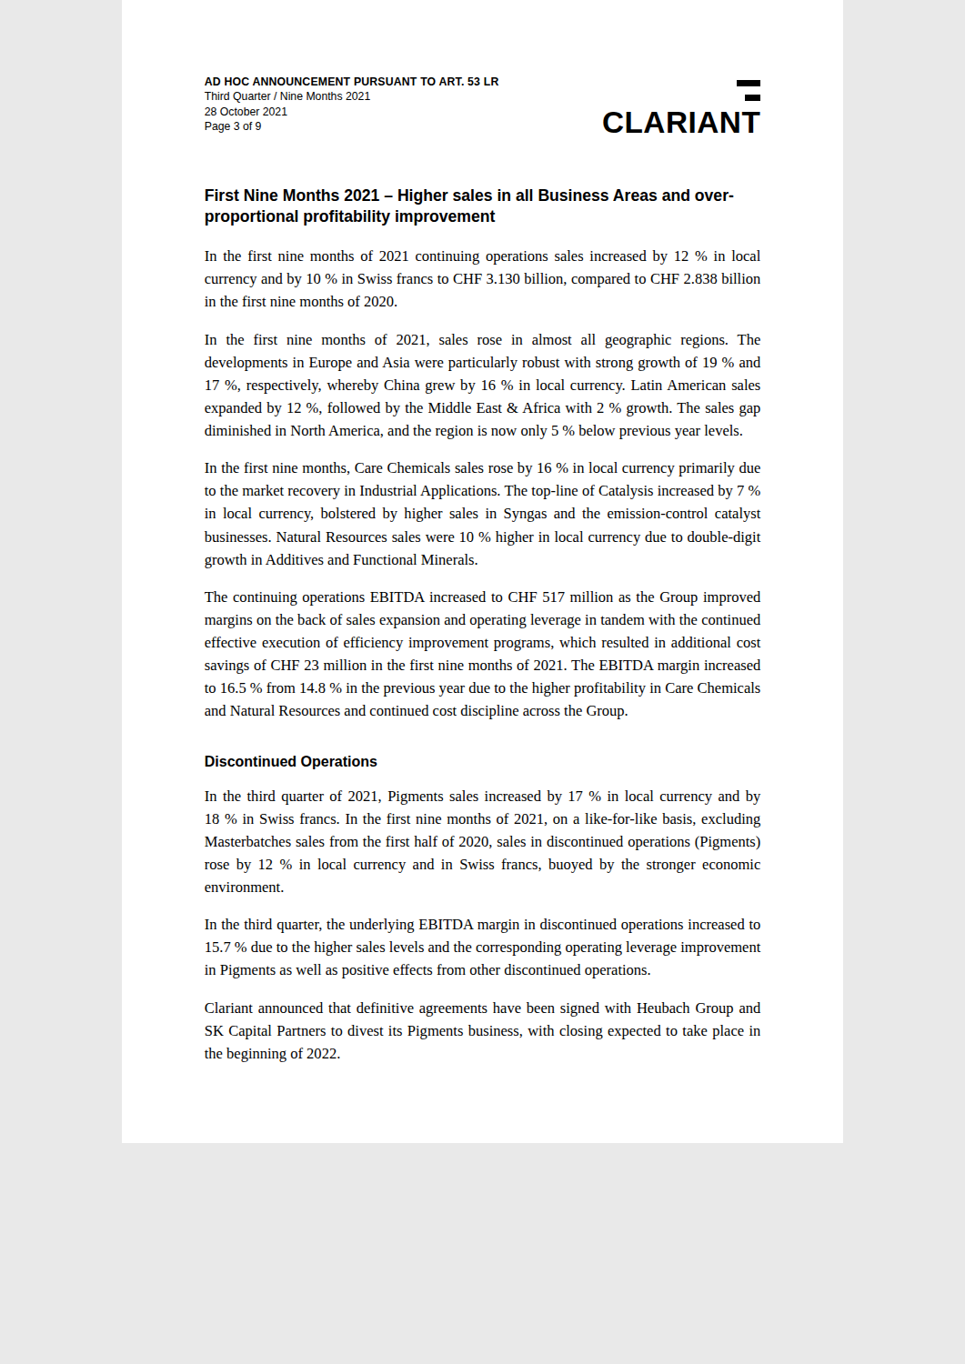AD HOC ANNOUNCEMENT PURSUANT TO ART. 53 LR
Third Quarter / Nine Months 2021
28 October 2021
Page 3 of 9
CLARIANT
First Nine Months 2021 – Higher sales in all Business Areas and over-proportional profitability improvement
In the first nine months of 2021 continuing operations sales increased by 12 % in local currency and by 10 % in Swiss francs to CHF 3.130 billion, compared to CHF 2.838 billion in the first nine months of 2020.
In the first nine months of 2021, sales rose in almost all geographic regions. The developments in Europe and Asia were particularly robust with strong growth of 19 % and 17 %, respectively, whereby China grew by 16 % in local currency. Latin American sales expanded by 12 %, followed by the Middle East & Africa with 2 % growth. The sales gap diminished in North America, and the region is now only 5 % below previous year levels.
In the first nine months, Care Chemicals sales rose by 16 % in local currency primarily due to the market recovery in Industrial Applications. The top-line of Catalysis increased by 7 % in local currency, bolstered by higher sales in Syngas and the emission-control catalyst businesses. Natural Resources sales were 10 % higher in local currency due to double-digit growth in Additives and Functional Minerals.
The continuing operations EBITDA increased to CHF 517 million as the Group improved margins on the back of sales expansion and operating leverage in tandem with the continued effective execution of efficiency improvement programs, which resulted in additional cost savings of CHF 23 million in the first nine months of 2021. The EBITDA margin increased to 16.5 % from 14.8 % in the previous year due to the higher profitability in Care Chemicals and Natural Resources and continued cost discipline across the Group.
Discontinued Operations
In the third quarter of 2021, Pigments sales increased by 17 % in local currency and by 18 % in Swiss francs. In the first nine months of 2021, on a like-for-like basis, excluding Masterbatches sales from the first half of 2020, sales in discontinued operations (Pigments) rose by 12 % in local currency and in Swiss francs, buoyed by the stronger economic environment.
In the third quarter, the underlying EBITDA margin in discontinued operations increased to 15.7 % due to the higher sales levels and the corresponding operating leverage improvement in Pigments as well as positive effects from other discontinued operations.
Clariant announced that definitive agreements have been signed with Heubach Group and SK Capital Partners to divest its Pigments business, with closing expected to take place in the beginning of 2022.